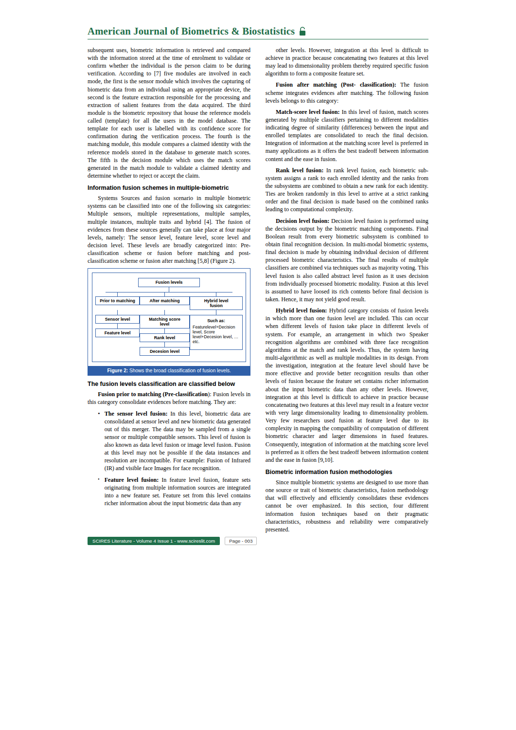American Journal of Biometrics & Biostatistics
subsequent uses, biometric information is retrieved and compared with the information stored at the time of enrolment to validate or confirm whether the individual is the person claim to be during verification. According to [7] five modules are involved in each mode, the first is the sensor module which involves the capturing of biometric data from an individual using an appropriate device, the second is the feature extraction responsible for the processing and extraction of salient features from the data acquired. The third module is the biometric repository that house the reference models called (template) for all the users in the model database. The template for each user is labelled with its confidence score for confirmation during the verification process. The fourth is the matching module, this module compares a claimed identity with the reference models stored in the database to generate match scores. The fifth is the decision module which uses the match scores generated in the match module to validate a claimed identity and determine whether to reject or accept the claim.
Information fusion schemes in multiple-biometric
Systems Sources and fusion scenario in multiple biometric systems can be classified into one of the following six categories: Multiple sensors, multiple representations, multiple samples, multiple instances, multiple traits and hybrid [4]. The fusion of evidences from these sources generally can take place at four major levels, namely: The sensor level, feature level, score level and decision level. These levels are broadly categorized into: Pre-classification scheme or fusion before matching and post-classification scheme or fusion after matching [5,8] (Figure 2).
| Fusion levels |
| Prior to matching | After matching | Hybrid level fusion |
| Sensor level Feature level | Matching score level Rank level Decesion level | Such as: Featurelevel+Decision level, Score level+Decesion level, …etc. |
Figure 2: Shows the broad classification of fusion levels.
The fusion levels classification are classified below
Fusion prior to matching (Pre-classification): Fusion levels in this category consolidate evidences before matching. They are:
The sensor level fusion: In this level, biometric data are consolidated at sensor level and new biometric data generated out of this merger. The data may be sampled from a single sensor or multiple compatible sensors. This level of fusion is also known as data level fusion or image level fusion. Fusion at this level may not be possible if the data instances and resolution are incompatible. For example: Fusion of Infrared (IR) and visible face Images for face recognition.
Feature level fusion: In feature level fusion, feature sets originating from multiple information sources are integrated into a new feature set. Feature set from this level contains richer information about the input biometric data than any
other levels. However, integration at this level is difficult to achieve in practice because concatenating two features at this level may lead to dimensionality problem thereby required specific fusion algorithm to form a composite feature set.
Fusion after matching (Post- classification): The fusion scheme integrates evidences after matching. The following fusion levels belongs to this category:
Match-score level fusion: In this level of fusion, match scores generated by multiple classifiers pertaining to different modalities indicating degree of similarity (differences) between the input and enrolled templates are consolidated to reach the final decision. Integration of information at the matching score level is preferred in many applications as it offers the best tradeoff between information content and the ease in fusion.
Rank level fusion: In rank level fusion, each biometric sub-system assigns a rank to each enrolled identity and the ranks from the subsystems are combined to obtain a new rank for each identity. Ties are broken randomly in this level to arrive at a strict ranking order and the final decision is made based on the combined ranks leading to computational complexity.
Decision level fusion: Decision level fusion is performed using the decisions output by the biometric matching components. Final Boolean result from every biometric subsystem is combined to obtain final recognition decision. In multi-modal biometric systems, final decision is made by obtaining individual decision of different processed biometric characteristics. The final results of multiple classifiers are combined via techniques such as majority voting. This level fusion is also called abstract level fusion as it uses decision from individually processed biometric modality. Fusion at this level is assumed to have loosed its rich contents before final decision is taken. Hence, it may not yield good result.
Hybrid level fusion: Hybrid category consists of fusion levels in which more than one fusion level are included. This can occur when different levels of fusion take place in different levels of system. For example, an arrangement in which two Speaker recognition algorithms are combined with three face recognition algorithms at the match and rank levels. Thus, the system having multi-algorithmic as well as multiple modalities in its design. From the investigation, integration at the feature level should have be more effective and provide better recognition results than other levels of fusion because the feature set contains richer information about the input biometric data than any other levels. However, integration at this level is difficult to achieve in practice because concatenating two features at this level may result in a feature vector with very large dimensionality leading to dimensionality problem. Very few researchers used fusion at feature level due to its complexity in mapping the compatibility of computation of different biometric character and larger dimensions in fused features. Consequently, integration of information at the matching score level is preferred as it offers the best tradeoff between information content and the ease in fusion [9,10].
Biometric information fusion methodologies
Since multiple biometric systems are designed to use more than one source or trait of biometric characteristics, fusion methodology that will effectively and efficiently consolidates these evidences cannot be over emphasized. In this section, four different information fusion techniques based on their pragmatic characteristics, robustness and reliability were comparatively presented.
SCIRES Literature - Volume 4 Issue 1 - www.scireslit.com
Page - 003